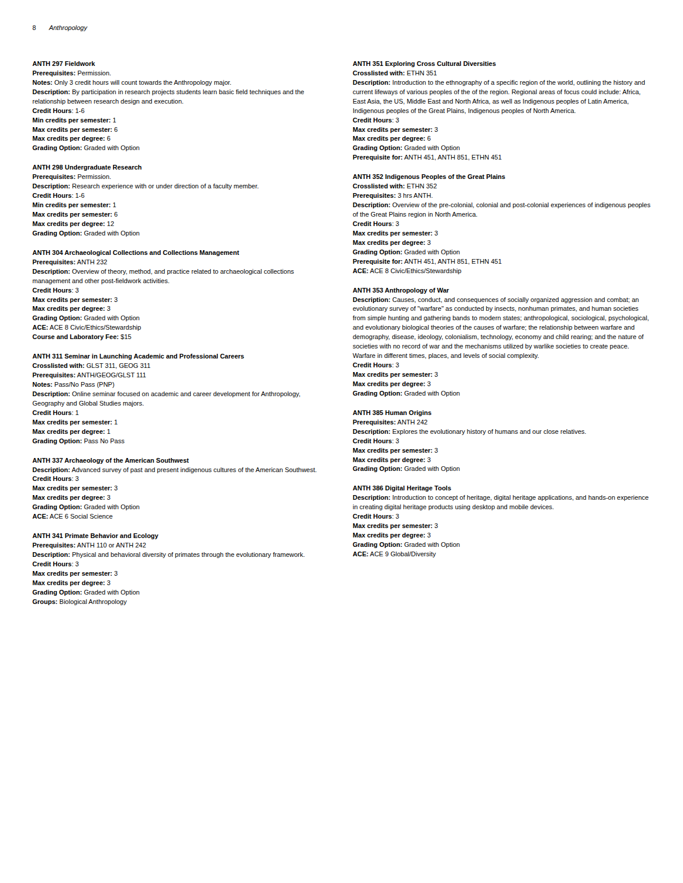8 Anthropology
ANTH 297 Fieldwork
Prerequisites: Permission.
Notes: Only 3 credit hours will count towards the Anthropology major.
Description: By participation in research projects students learn basic field techniques and the relationship between research design and execution.
Credit Hours: 1-6
Min credits per semester: 1
Max credits per semester: 6
Max credits per degree: 6
Grading Option: Graded with Option
ANTH 298 Undergraduate Research
Prerequisites: Permission.
Description: Research experience with or under direction of a faculty member.
Credit Hours: 1-6
Min credits per semester: 1
Max credits per semester: 6
Max credits per degree: 12
Grading Option: Graded with Option
ANTH 304 Archaeological Collections and Collections Management
Prerequisites: ANTH 232
Description: Overview of theory, method, and practice related to archaeological collections management and other post-fieldwork activities.
Credit Hours: 3
Max credits per semester: 3
Max credits per degree: 3
Grading Option: Graded with Option
ACE: ACE 8 Civic/Ethics/Stewardship
Course and Laboratory Fee: $15
ANTH 311 Seminar in Launching Academic and Professional Careers
Crosslisted with: GLST 311, GEOG 311
Prerequisites: ANTH/GEOG/GLST 111
Notes: Pass/No Pass (PNP)
Description: Online seminar focused on academic and career development for Anthropology, Geography and Global Studies majors.
Credit Hours: 1
Max credits per semester: 1
Max credits per degree: 1
Grading Option: Pass No Pass
ANTH 337 Archaeology of the American Southwest
Description: Advanced survey of past and present indigenous cultures of the American Southwest.
Credit Hours: 3
Max credits per semester: 3
Max credits per degree: 3
Grading Option: Graded with Option
ACE: ACE 6 Social Science
ANTH 341 Primate Behavior and Ecology
Prerequisites: ANTH 110 or ANTH 242
Description: Physical and behavioral diversity of primates through the evolutionary framework.
Credit Hours: 3
Max credits per semester: 3
Max credits per degree: 3
Grading Option: Graded with Option
Groups: Biological Anthropology
ANTH 351 Exploring Cross Cultural Diversities
Crosslisted with: ETHN 351
Description: Introduction to the ethnography of a specific region of the world, outlining the history and current lifeways of various peoples of the of the region. Regional areas of focus could include: Africa, East Asia, the US, Middle East and North Africa, as well as Indigenous peoples of Latin America, Indigenous peoples of the Great Plains, Indigenous peoples of North America.
Credit Hours: 3
Max credits per semester: 3
Max credits per degree: 6
Grading Option: Graded with Option
Prerequisite for: ANTH 451, ANTH 851, ETHN 451
ANTH 352 Indigenous Peoples of the Great Plains
Crosslisted with: ETHN 352
Prerequisites: 3 hrs ANTH.
Description: Overview of the pre-colonial, colonial and post-colonial experiences of indigenous peoples of the Great Plains region in North America.
Credit Hours: 3
Max credits per semester: 3
Max credits per degree: 3
Grading Option: Graded with Option
Prerequisite for: ANTH 451, ANTH 851, ETHN 451
ACE: ACE 8 Civic/Ethics/Stewardship
ANTH 353 Anthropology of War
Description: Causes, conduct, and consequences of socially organized aggression and combat; an evolutionary survey of "warfare" as conducted by insects, nonhuman primates, and human societies from simple hunting and gathering bands to modern states; anthropological, sociological, psychological, and evolutionary biological theories of the causes of warfare; the relationship between warfare and demography, disease, ideology, colonialism, technology, economy and child rearing; and the nature of societies with no record of war and the mechanisms utilized by warlike societies to create peace. Warfare in different times, places, and levels of social complexity.
Credit Hours: 3
Max credits per semester: 3
Max credits per degree: 3
Grading Option: Graded with Option
ANTH 385 Human Origins
Prerequisites: ANTH 242
Description: Explores the evolutionary history of humans and our close relatives.
Credit Hours: 3
Max credits per semester: 3
Max credits per degree: 3
Grading Option: Graded with Option
ANTH 386 Digital Heritage Tools
Description: Introduction to concept of heritage, digital heritage applications, and hands-on experience in creating digital heritage products using desktop and mobile devices.
Credit Hours: 3
Max credits per semester: 3
Max credits per degree: 3
Grading Option: Graded with Option
ACE: ACE 9 Global/Diversity